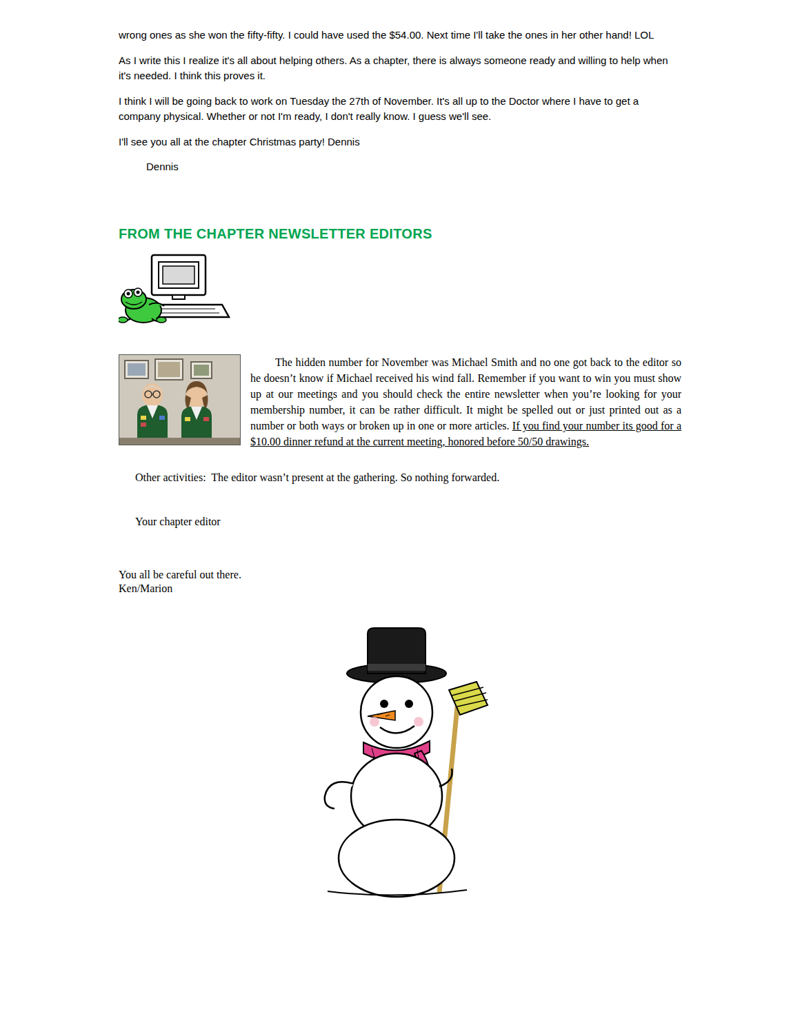wrong ones as she won the fifty-fifty. I could have used the $54.00. Next time I'll take the ones in her other hand! LOL
As I write this I realize it's all about helping others. As a chapter, there is always someone ready and willing to help when it's needed. I think this proves it.
I think I will be going back to work on Tuesday the 27th of November. It's all up to the Doctor where I have to get a company physical. Whether or not I'm ready, I don't really know. I guess we'll see.
I'll see you all at the chapter Christmas party! Dennis
Dennis
FROM THE CHAPTER NEWSLETTER EDITORS
The hidden number for November was Michael Smith and no one got back to the editor so he doesn’t know if Michael received his wind fall. Remember if you want to win you must show up at our meetings and you should check the entire newsletter when you’re looking for your membership number, it can be rather difficult. It might be spelled out or just printed out as a number or both ways or broken up in one or more articles. If you find your number its good for a $10.00 dinner refund at the current meeting, honored before 50/50 drawings.
Other activities: The editor wasn’t present at the gathering. So nothing forwarded.
Your chapter editor
You all be careful out there.
Ken/Marion